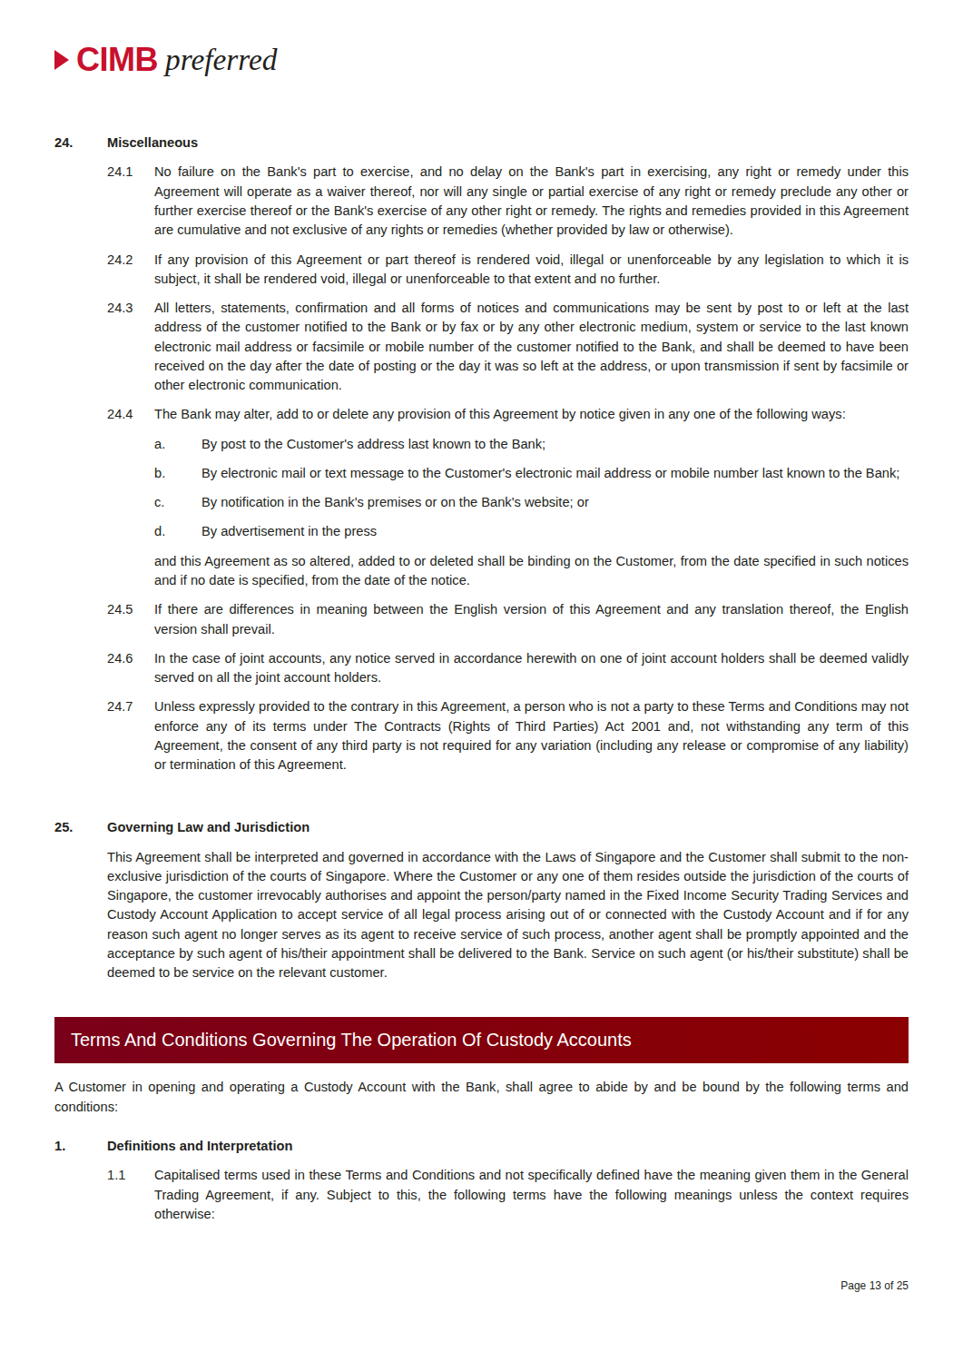CIMB preferred
24.
Miscellaneous
24.1
No failure on the Bank's part to exercise, and no delay on the Bank's part in exercising, any right or remedy under this Agreement will operate as a waiver thereof, nor will any single or partial exercise of any right or remedy preclude any other or further exercise thereof or the Bank's exercise of any other right or remedy. The rights and remedies provided in this Agreement are cumulative and not exclusive of any rights or remedies (whether provided by law or otherwise).
24.2
If any provision of this Agreement or part thereof is rendered void, illegal or unenforceable by any legislation to which it is subject, it shall be rendered void, illegal or unenforceable to that extent and no further.
24.3
All letters, statements, confirmation and all forms of notices and communications may be sent by post to or left at the last address of the customer notified to the Bank or by fax or by any other electronic medium, system or service to the last known electronic mail address or facsimile or mobile number of the customer notified to the Bank, and shall be deemed to have been received on the day after the date of posting or the day it was so left at the address, or upon transmission if sent by facsimile or other electronic communication.
24.4
The Bank may alter, add to or delete any provision of this Agreement by notice given in any one of the following ways:
a.
By post to the Customer's address last known to the Bank;
b.
By electronic mail or text message to the Customer's electronic mail address or mobile number last known to the Bank;
c.
By notification in the Bank's premises or on the Bank's website; or
d.
By advertisement in the press
and this Agreement as so altered, added to or deleted shall be binding on the Customer, from the date specified in such notices and if no date is specified, from the date of the notice.
24.5
If there are differences in meaning between the English version of this Agreement and any translation thereof, the English version shall prevail.
24.6
In the case of joint accounts, any notice served in accordance herewith on one of joint account holders shall be deemed validly served on all the joint account holders.
24.7
Unless expressly provided to the contrary in this Agreement, a person who is not a party to these Terms and Conditions may not enforce any of its terms under The Contracts (Rights of Third Parties) Act 2001 and, not withstanding any term of this Agreement, the consent of any third party is not required for any variation (including any release or compromise of any liability) or termination of this Agreement.
25.
Governing Law and Jurisdiction
This Agreement shall be interpreted and governed in accordance with the Laws of Singapore and the Customer shall submit to the non-exclusive jurisdiction of the courts of Singapore. Where the Customer or any one of them resides outside the jurisdiction of the courts of Singapore, the customer irrevocably authorises and appoint the person/party named in the Fixed Income Security Trading Services and Custody Account Application to accept service of all legal process arising out of or connected with the Custody Account and if for any reason such agent no longer serves as its agent to receive service of such process, another agent shall be promptly appointed and the acceptance by such agent of his/their appointment shall be delivered to the Bank. Service on such agent (or his/their substitute) shall be deemed to be service on the relevant customer.
Terms And Conditions Governing The Operation Of Custody Accounts
A Customer in opening and operating a Custody Account with the Bank, shall agree to abide by and be bound by the following terms and conditions:
1.
Definitions and Interpretation
1.1
Capitalised terms used in these Terms and Conditions and not specifically defined have the meaning given them in the General Trading Agreement, if any. Subject to this, the following terms have the following meanings unless the context requires otherwise:
Page 13 of 25